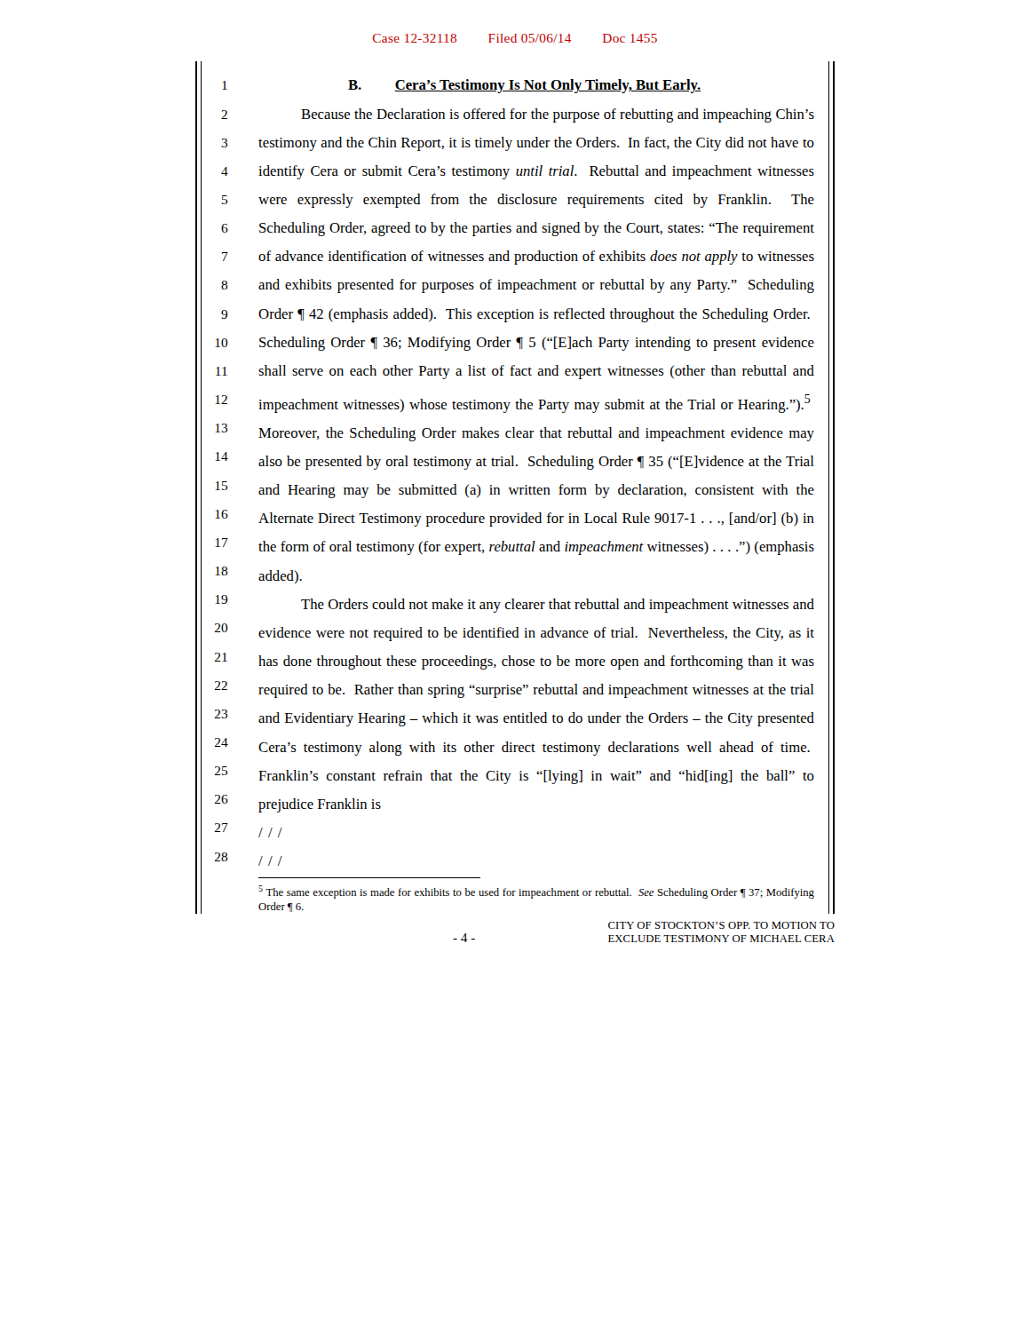Case 12-32118 Filed 05/06/14 Doc 1455
1
2
3
4
5
6
7
8
9
10
11
12
13
14
15
16
17
18
19
20
21
22
23
24
25
26
27
28
B. Cera’s Testimony Is Not Only Timely, But Early.
Because the Declaration is offered for the purpose of rebutting and impeaching Chin’s testimony and the Chin Report, it is timely under the Orders. In fact, the City did not have to identify Cera or submit Cera’s testimony until trial. Rebuttal and impeachment witnesses were expressly exempted from the disclosure requirements cited by Franklin. The Scheduling Order, agreed to by the parties and signed by the Court, states: “The requirement of advance identification of witnesses and production of exhibits does not apply to witnesses and exhibits presented for purposes of impeachment or rebuttal by any Party.” Scheduling Order ¶ 42 (emphasis added). This exception is reflected throughout the Scheduling Order. Scheduling Order ¶ 36; Modifying Order ¶ 5 (“[E]ach Party intending to present evidence shall serve on each other Party a list of fact and expert witnesses (other than rebuttal and impeachment witnesses) whose testimony the Party may submit at the Trial or Hearing.”).5 Moreover, the Scheduling Order makes clear that rebuttal and impeachment evidence may also be presented by oral testimony at trial. Scheduling Order ¶ 35 (“[E]vidence at the Trial and Hearing may be submitted (a) in written form by declaration, consistent with the Alternate Direct Testimony procedure provided for in Local Rule 9017-1 . . ., [and/or] (b) in the form of oral testimony (for expert, rebuttal and impeachment witnesses) . . . .”) (emphasis added).
The Orders could not make it any clearer that rebuttal and impeachment witnesses and evidence were not required to be identified in advance of trial. Nevertheless, the City, as it has done throughout these proceedings, chose to be more open and forthcoming than it was required to be. Rather than spring “surprise” rebuttal and impeachment witnesses at the trial and Evidentiary Hearing – which it was entitled to do under the Orders – the City presented Cera’s testimony along with its other direct testimony declarations well ahead of time. Franklin’s constant refrain that the City is “[lying] in wait” and “hid[ing] the ball” to prejudice Franklin is
/ / /
/ / /
5 The same exception is made for exhibits to be used for impeachment or rebuttal. See Scheduling Order ¶ 37; Modifying Order ¶ 6.
- 4 -
CITY OF STOCKTON’S OPP. TO MOTION TO
EXCLUDE TESTIMONY OF MICHAEL CERA